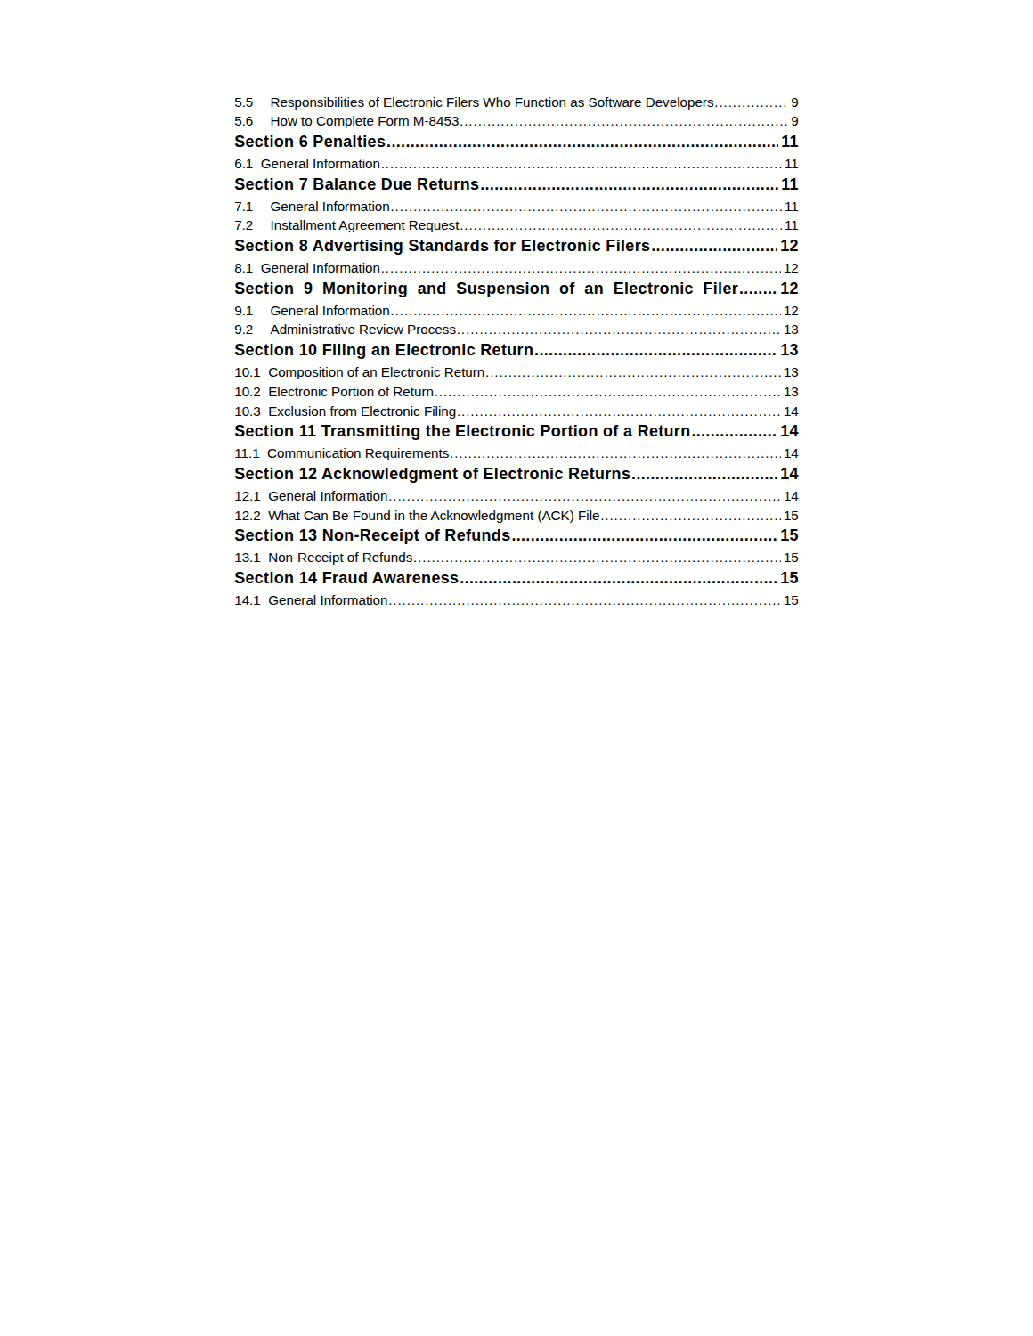5.5 Responsibilities of Electronic Filers Who Function as Software Developers ........................................ 9
5.6 How to Complete Form M-8453 ....................................................................................................... 9
Section 6 Penalties ............................................................................................................. 11
6.1 General Information ......................................................................................................................... 11
Section 7 Balance Due Returns .................................................................................................. 11
7.1 General Information ......................................................................................................................... 11
7.2 Installment Agreement Request ....................................................................................................... 11
Section 8 Advertising Standards for Electronic Filers ............................................................ 12
8.1 General Information ......................................................................................................................... 12
Section 9 Monitoring and Suspension of an Electronic Filer .................................................. 12
9.1 General Information ......................................................................................................................... 12
9.2 Administrative Review Process ....................................................................................................... 13
Section 10 Filing an Electronic Return ......................................................................................... 13
10.1 Composition of an Electronic Return ................................................................................................ 13
10.2 Electronic Portion of Return ............................................................................................................. 13
10.3 Exclusion from Electronic Filing ....................................................................................................... 14
Section 11 Transmitting the Electronic Portion of a Return ..................................................... 14
11.1 Communication Requirements ......................................................................................................... 14
Section 12 Acknowledgment of Electronic Returns ................................................................ 14
12.1 General Information ....................................................................................................................... 14
12.2 What Can Be Found in the Acknowledgment (ACK) File ..................................................................... 15
Section 13 Non-Receipt of Refunds .............................................................................................. 15
13.1 Non-Receipt of Refunds ................................................................................................................. 15
Section 14 Fraud Awareness ....................................................................................................... 15
14.1 General Information ....................................................................................................................... 15